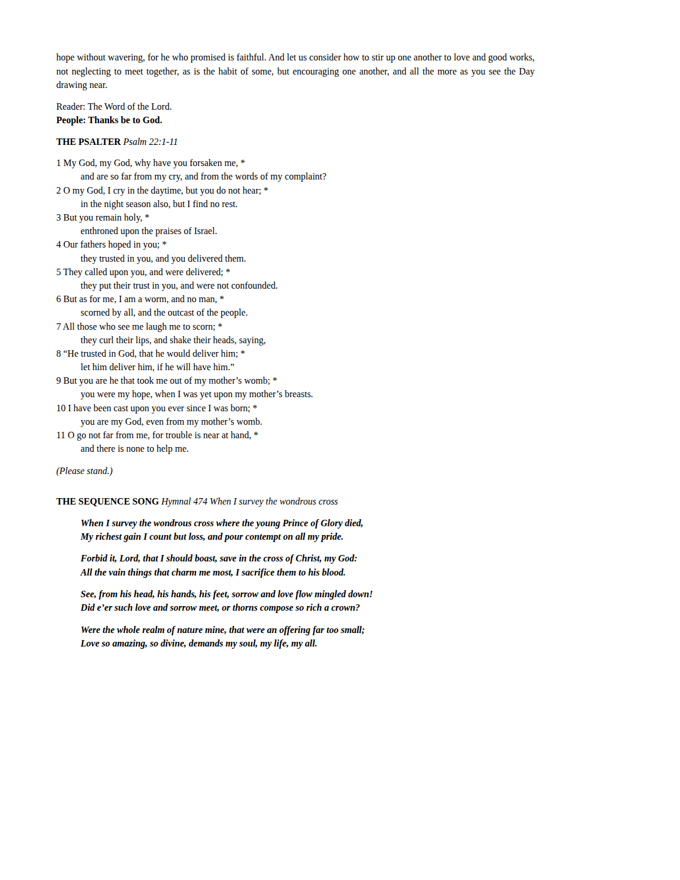hope without wavering, for he who promised is faithful. And let us consider how to stir up one another to love and good works, not neglecting to meet together, as is the habit of some, but encouraging one another, and all the more as you see the Day drawing near.
Reader: The Word of the Lord.
People: Thanks be to God.
THE PSALTER Psalm 22:1-11
1 My God, my God, why have you forsaken me, *
and are so far from my cry, and from the words of my complaint?
2 O my God, I cry in the daytime, but you do not hear; *
in the night season also, but I find no rest.
3 But you remain holy, *
enthroned upon the praises of Israel.
4 Our fathers hoped in you; *
they trusted in you, and you delivered them.
5 They called upon you, and were delivered; *
they put their trust in you, and were not confounded.
6 But as for me, I am a worm, and no man, *
scorned by all, and the outcast of the people.
7 All those who see me laugh me to scorn; *
they curl their lips, and shake their heads, saying,
8 “He trusted in God, that he would deliver him; *
let him deliver him, if he will have him.”
9 But you are he that took me out of my mother’s womb; *
you were my hope, when I was yet upon my mother’s breasts.
10 I have been cast upon you ever since I was born; *
you are my God, even from my mother’s womb.
11 O go not far from me, for trouble is near at hand, *
and there is none to help me.
(Please stand.)
THE SEQUENCE SONG Hymnal 474 When I survey the wondrous cross
When I survey the wondrous cross where the young Prince of Glory died,
My richest gain I count but loss, and pour contempt on all my pride.
Forbid it, Lord, that I should boast, save in the cross of Christ, my God:
All the vain things that charm me most, I sacrifice them to his blood.
See, from his head, his hands, his feet, sorrow and love flow mingled down!
Did e’er such love and sorrow meet, or thorns compose so rich a crown?
Were the whole realm of nature mine, that were an offering far too small;
Love so amazing, so divine, demands my soul, my life, my all.